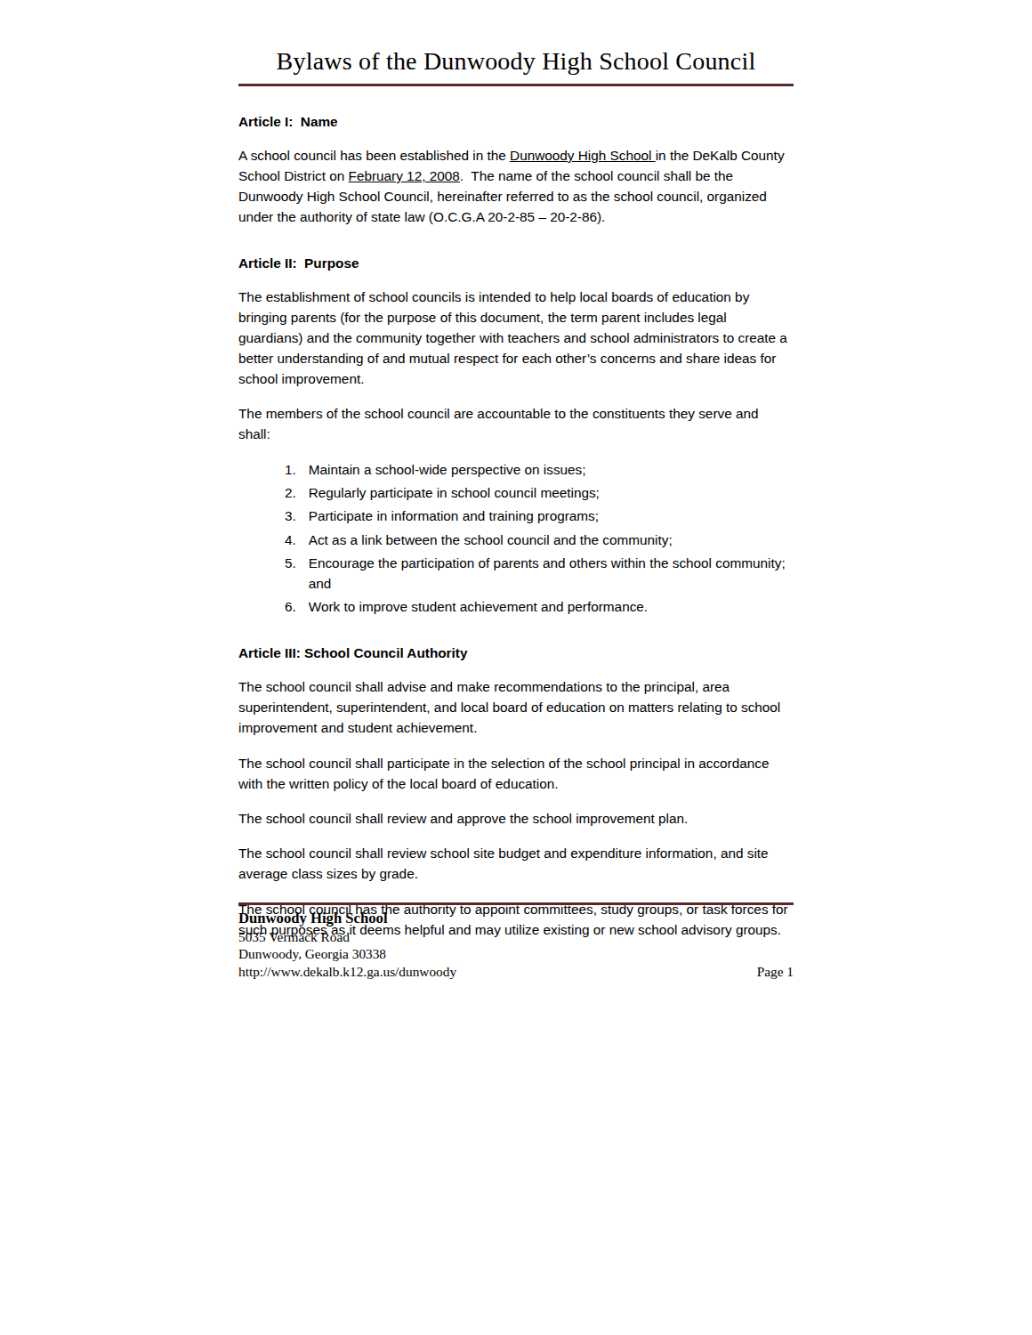Bylaws of the Dunwoody High School Council
Article I: Name
A school council has been established in the Dunwoody High School in the DeKalb County School District on February 12, 2008. The name of the school council shall be the Dunwoody High School Council, hereinafter referred to as the school council, organized under the authority of state law (O.C.G.A 20-2-85 – 20-2-86).
Article II: Purpose
The establishment of school councils is intended to help local boards of education by bringing parents (for the purpose of this document, the term parent includes legal guardians) and the community together with teachers and school administrators to create a better understanding of and mutual respect for each other’s concerns and share ideas for school improvement.
The members of the school council are accountable to the constituents they serve and shall:
Maintain a school-wide perspective on issues;
Regularly participate in school council meetings;
Participate in information and training programs;
Act as a link between the school council and the community;
Encourage the participation of parents and others within the school community; and
Work to improve student achievement and performance.
Article III: School Council Authority
The school council shall advise and make recommendations to the principal, area superintendent, superintendent, and local board of education on matters relating to school improvement and student achievement.
The school council shall participate in the selection of the school principal in accordance with the written policy of the local board of education.
The school council shall review and approve the school improvement plan.
The school council shall review school site budget and expenditure information, and site average class sizes by grade.
The school council has the authority to appoint committees, study groups, or task forces for such purposes as it deems helpful and may utilize existing or new school advisory groups.
Dunwoody High School
5035 Vermack Road
Dunwoody, Georgia 30338
http://www.dekalb.k12.ga.us/dunwoody
Page 1